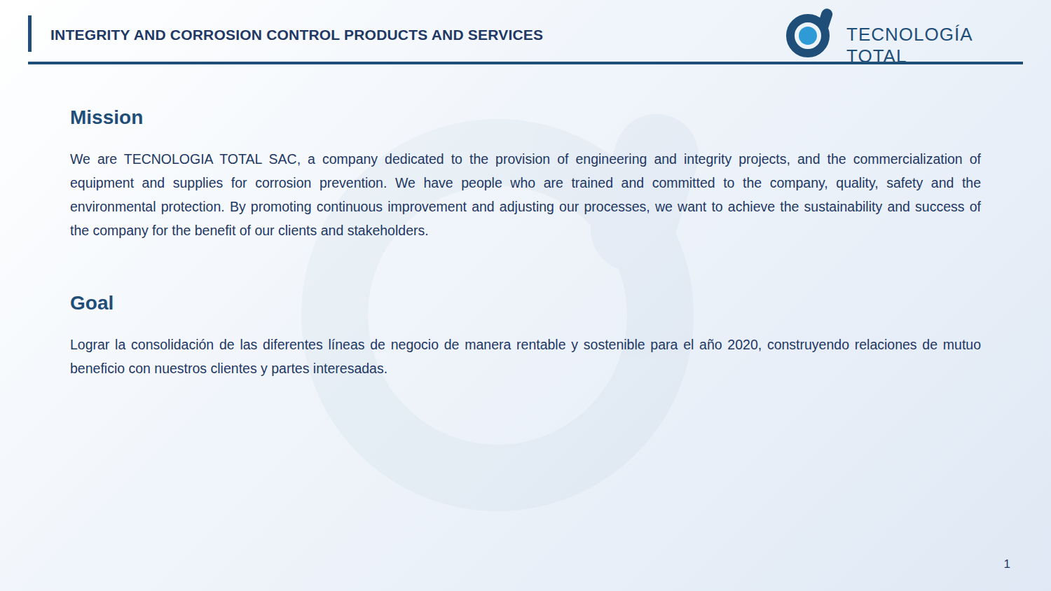INTEGRITY AND CORROSION CONTROL PRODUCTS AND SERVICES
Tecnología Total
Mission
We are TECNOLOGIA TOTAL SAC, a company dedicated to the provision of engineering and integrity projects, and the commercialization of equipment and supplies for corrosion prevention. We have people who are trained and committed to the company, quality, safety and the environmental protection. By promoting continuous improvement and adjusting our processes, we want to achieve the sustainability and success of the company for the benefit of our clients and stakeholders.
Goal
Lograr la consolidación de las diferentes líneas de negocio de manera rentable y sostenible para el año 2020, construyendo relaciones de mutuo beneficio con nuestros clientes y partes interesadas.
1